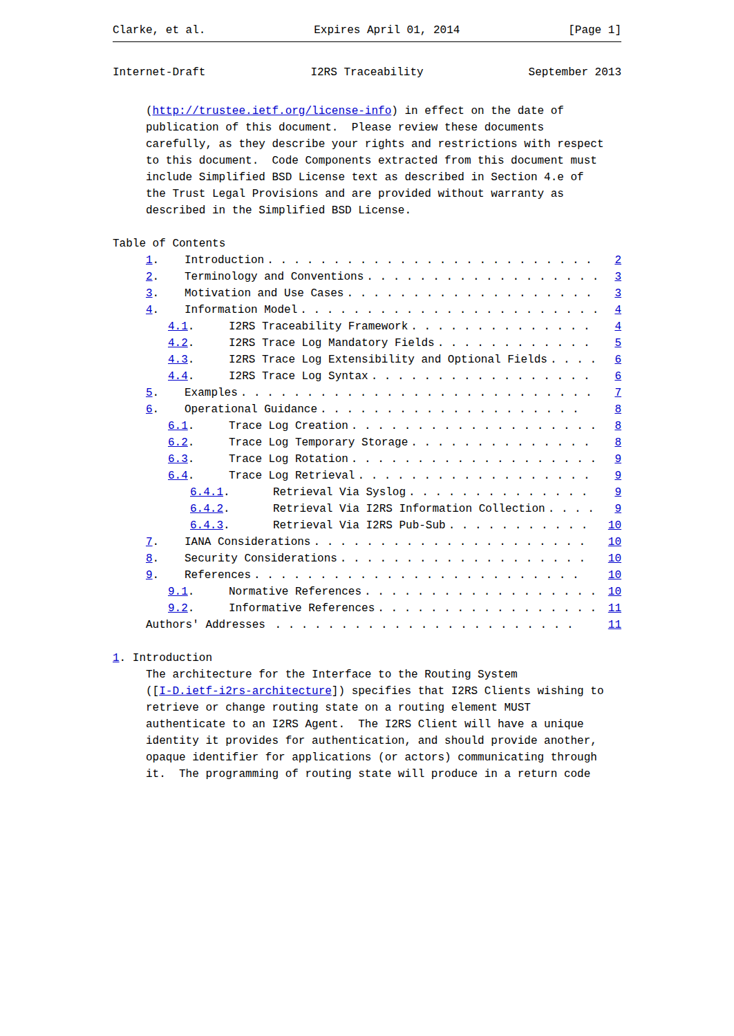Clarke, et al. Expires April 01, 2014 [Page 1]
Internet-Draft I2RS Traceability September 2013
(http://trustee.ietf.org/license-info) in effect on the date of
publication of this document.  Please review these documents
carefully, as they describe your rights and restrictions with respect
to this document.  Code Components extracted from this document must
include Simplified BSD License text as described in Section 4.e of
the Trust Legal Provisions and are provided without warranty as
described in the Simplified BSD License.
Table of Contents
1. Introduction. . . . . . . . . . . . . . . . . . . . . . . . . . . . . . 2
2. Terminology and Conventions. . . . . . . . . . . . . . . . . . . . 3
3. Motivation and Use Cases. . . . . . . . . . . . . . . . . . . . 3
4. Information Model. . . . . . . . . . . . . . . . . . . . . . . 4
4.1. I2RS Traceability Framework. . . . . . . . . . . . . . . . 4
4.2. I2RS Trace Log Mandatory Fields. . . . . . . . . . . . . 5
4.3. I2RS Trace Log Extensibility and Optional Fields. . . . 6
4.4. I2RS Trace Log Syntax. . . . . . . . . . . . . . . . . . 6
5. Examples. . . . . . . . . . . . . . . . . . . . . . . . . . . 7
6. Operational Guidance. . . . . . . . . . . . . . . . . . . . 8
6.1. Trace Log Creation. . . . . . . . . . . . . . . . . . . 8
6.2. Trace Log Temporary Storage. . . . . . . . . . . . . . 8
6.3. Trace Log Rotation. . . . . . . . . . . . . . . . . . . 9
6.4. Trace Log Retrieval. . . . . . . . . . . . . . . . . . . 9
6.4.1. Retrieval Via Syslog. . . . . . . . . . . . . . . 9
6.4.2. Retrieval Via I2RS Information Collection. . . . . . 9
6.4.3. Retrieval Via I2RS Pub-Sub. . . . . . . . . . . . 10
7. IANA Considerations. . . . . . . . . . . . . . . . . . . . . 10
8. Security Considerations. . . . . . . . . . . . . . . . . . . 10
9. References. . . . . . . . . . . . . . . . . . . . . . . . . 10
9.1. Normative References. . . . . . . . . . . . . . . . . . 10
9.2. Informative References. . . . . . . . . . . . . . . . . 11
Authors' Addresses. . . . . . . . . . . . . . . . . . . . . . . 11
1. Introduction
The architecture for the Interface to the Routing System
([I-D.ietf-i2rs-architecture]) specifies that I2RS Clients wishing to
retrieve or change routing state on a routing element MUST
authenticate to an I2RS Agent.  The I2RS Client will have a unique
identity it provides for authentication, and should provide another,
opaque identifier for applications (or actors) communicating through
it.  The programming of routing state will produce in a return code